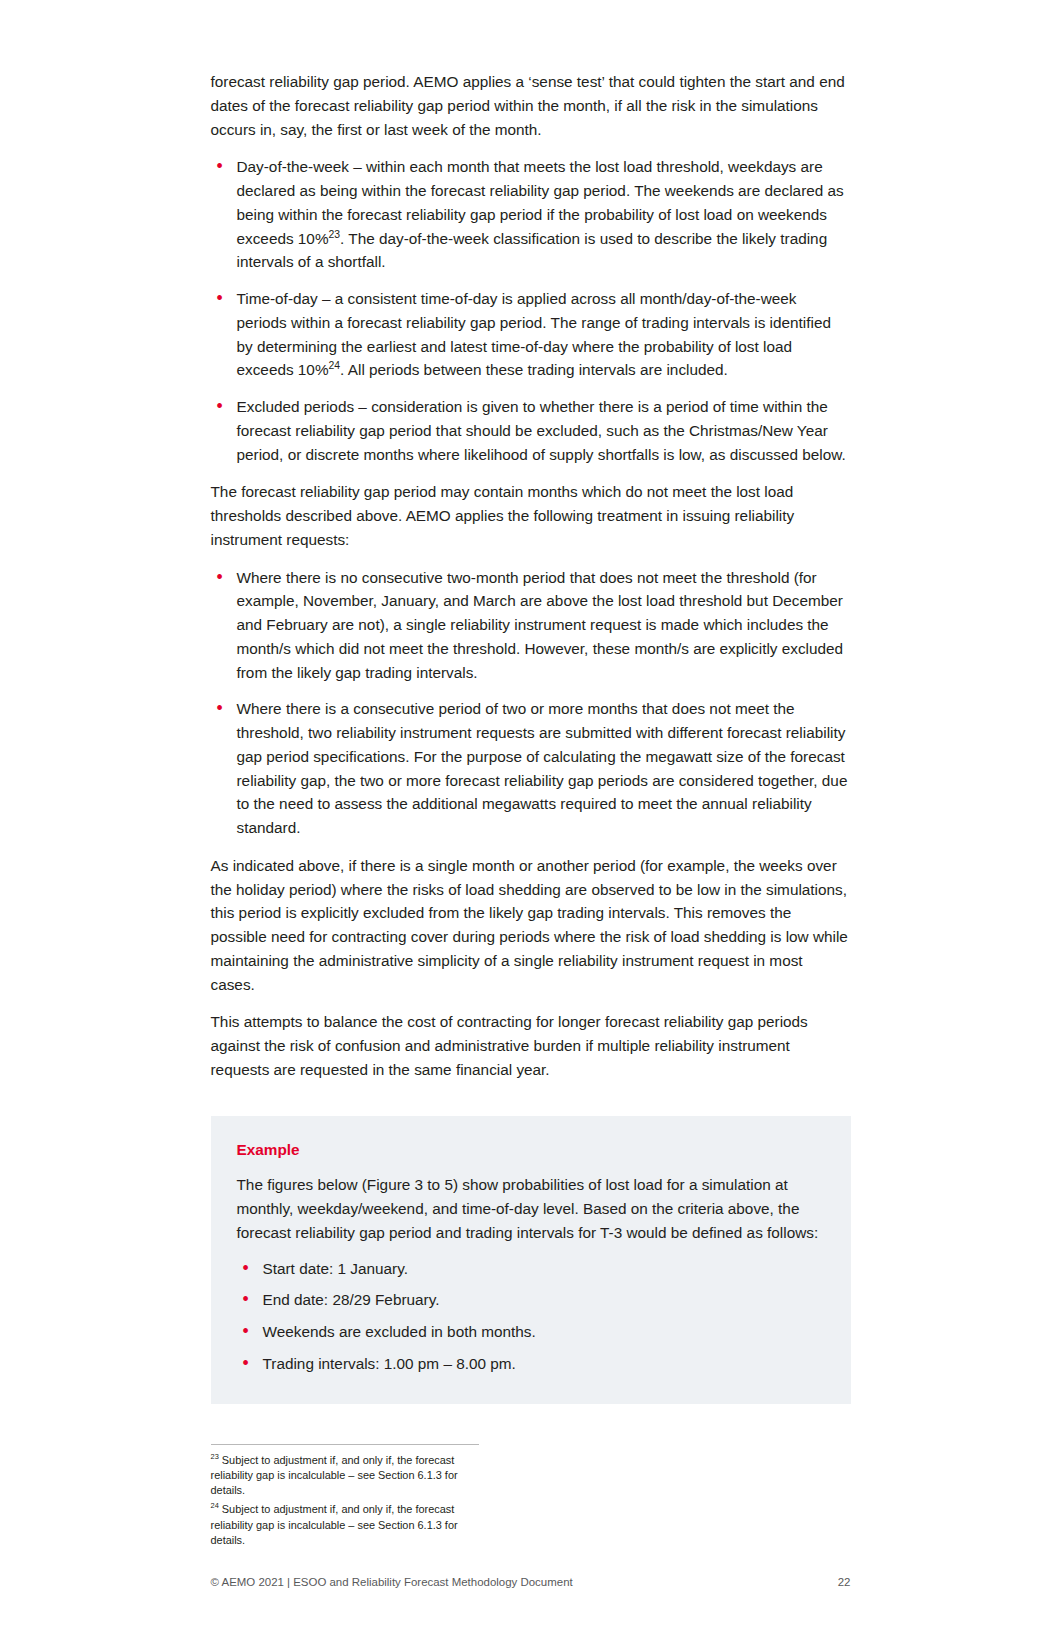forecast reliability gap period. AEMO applies a ‘sense test’ that could tighten the start and end dates of the forecast reliability gap period within the month, if all the risk in the simulations occurs in, say, the first or last week of the month.
Day-of-the-week – within each month that meets the lost load threshold, weekdays are declared as being within the forecast reliability gap period. The weekends are declared as being within the forecast reliability gap period if the probability of lost load on weekends exceeds 10%23. The day-of-the-week classification is used to describe the likely trading intervals of a shortfall.
Time-of-day – a consistent time-of-day is applied across all month/day-of-the-week periods within a forecast reliability gap period. The range of trading intervals is identified by determining the earliest and latest time-of-day where the probability of lost load exceeds 10%24. All periods between these trading intervals are included.
Excluded periods – consideration is given to whether there is a period of time within the forecast reliability gap period that should be excluded, such as the Christmas/New Year period, or discrete months where likelihood of supply shortfalls is low, as discussed below.
The forecast reliability gap period may contain months which do not meet the lost load thresholds described above. AEMO applies the following treatment in issuing reliability instrument requests:
Where there is no consecutive two-month period that does not meet the threshold (for example, November, January, and March are above the lost load threshold but December and February are not), a single reliability instrument request is made which includes the month/s which did not meet the threshold. However, these month/s are explicitly excluded from the likely gap trading intervals.
Where there is a consecutive period of two or more months that does not meet the threshold, two reliability instrument requests are submitted with different forecast reliability gap period specifications. For the purpose of calculating the megawatt size of the forecast reliability gap, the two or more forecast reliability gap periods are considered together, due to the need to assess the additional megawatts required to meet the annual reliability standard.
As indicated above, if there is a single month or another period (for example, the weeks over the holiday period) where the risks of load shedding are observed to be low in the simulations, this period is explicitly excluded from the likely gap trading intervals. This removes the possible need for contracting cover during periods where the risk of load shedding is low while maintaining the administrative simplicity of a single reliability instrument request in most cases.
This attempts to balance the cost of contracting for longer forecast reliability gap periods against the risk of confusion and administrative burden if multiple reliability instrument requests are requested in the same financial year.
Example
The figures below (Figure 3 to 5) show probabilities of lost load for a simulation at monthly, weekday/weekend, and time-of-day level. Based on the criteria above, the forecast reliability gap period and trading intervals for T-3 would be defined as follows:
Start date: 1 January.
End date: 28/29 February.
Weekends are excluded in both months.
Trading intervals: 1.00 pm – 8.00 pm.
23 Subject to adjustment if, and only if, the forecast reliability gap is incalculable – see Section 6.1.3 for details.
24 Subject to adjustment if, and only if, the forecast reliability gap is incalculable – see Section 6.1.3 for details.
© AEMO 2021 | ESOO and Reliability Forecast Methodology Document
22